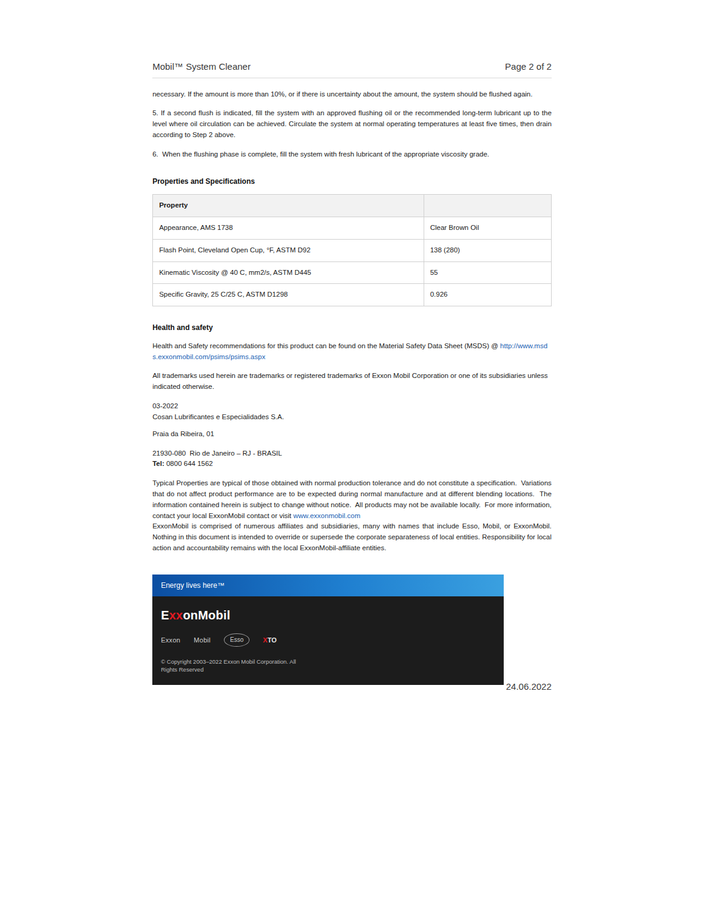Mobil™ System Cleaner
Page 2 of 2
necessary. If the amount is more than 10%, or if there is uncertainty about the amount, the system should be flushed again.
5. If a second flush is indicated, fill the system with an approved flushing oil or the recommended long-term lubricant up to the level where oil circulation can be achieved. Circulate the system at normal operating temperatures at least five times, then drain according to Step 2 above.
6. When the flushing phase is complete, fill the system with fresh lubricant of the appropriate viscosity grade.
Properties and Specifications
| Property | |
| --- | --- |
| Appearance, AMS 1738 | Clear Brown Oil |
| Flash Point, Cleveland Open Cup, °F, ASTM D92 | 138 (280) |
| Kinematic Viscosity @ 40 C, mm2/s, ASTM D445 | 55 |
| Specific Gravity, 25 C/25 C, ASTM D1298 | 0.926 |
Health and safety
Health and Safety recommendations for this product can be found on the Material Safety Data Sheet (MSDS) @ http://www.msds.exxonmobil.com/psims/psims.aspx
All trademarks used herein are trademarks or registered trademarks of Exxon Mobil Corporation or one of its subsidiaries unless indicated otherwise.
03-2022 Cosan Lubrificantes e Especialidades S.A.
Praia da Ribeira, 01
21930-080 Rio de Janeiro – RJ - BRASIL Tel: 0800 644 1562
Typical Properties are typical of those obtained with normal production tolerance and do not constitute a specification. Variations that do not affect product performance are to be expected during normal manufacture and at different blending locations. The information contained herein is subject to change without notice. All products may not be available locally. For more information, contact your local ExxonMobil contact or visit www.exxonmobil.com
ExxonMobil is comprised of numerous affiliates and subsidiaries, many with names that include Esso, Mobil, or ExxonMobil. Nothing in this document is intended to override or supersede the corporate separateness of local entities. Responsibility for local action and accountability remains with the local ExxonMobil-affiliate entities.
Energy lives here™
ExxonMobil
Exxon Mobil Esso XTO
© Copyright 2003–2022 Exxon Mobil Corporation. All
Rights Reserved
24.06.2022